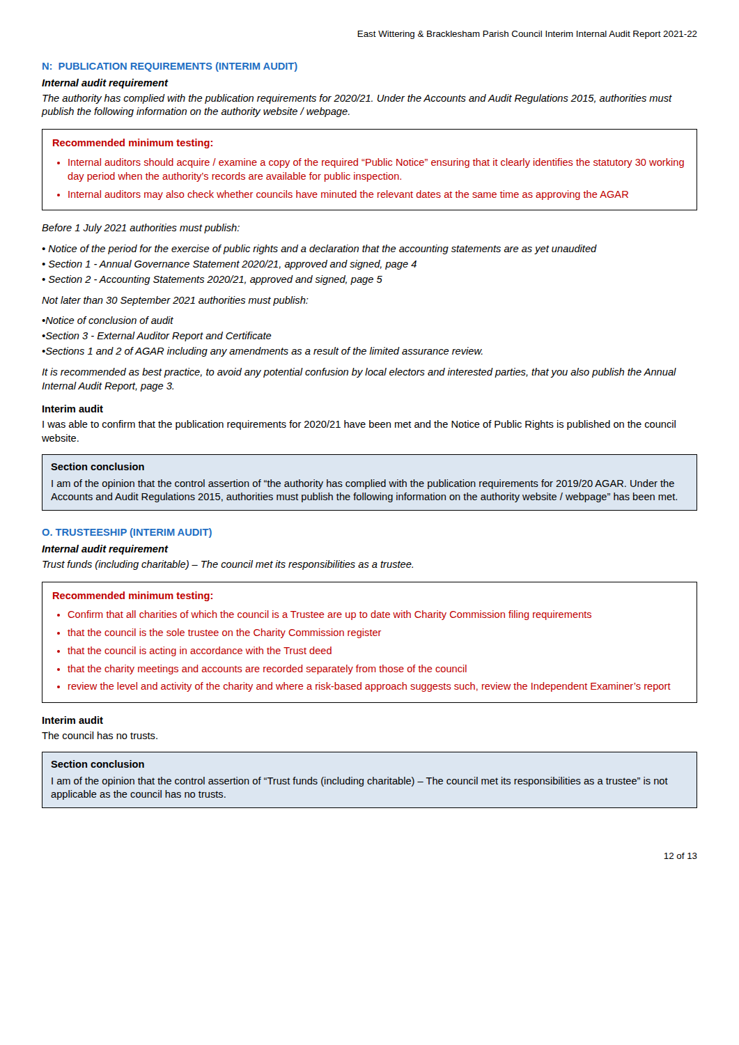East Wittering & Bracklesham Parish Council Interim Internal Audit Report 2021-22
N: PUBLICATION REQUIREMENTS (INTERIM AUDIT)
Internal audit requirement
The authority has complied with the publication requirements for 2020/21. Under the Accounts and Audit Regulations 2015, authorities must publish the following information on the authority website / webpage.
Recommended minimum testing:
Internal auditors should acquire / examine a copy of the required “Public Notice” ensuring that it clearly identifies the statutory 30 working day period when the authority’s records are available for public inspection.
Internal auditors may also check whether councils have minuted the relevant dates at the same time as approving the AGAR
Before 1 July 2021 authorities must publish:
• Notice of the period for the exercise of public rights and a declaration that the accounting statements are as yet unaudited
• Section 1 - Annual Governance Statement 2020/21, approved and signed, page 4
• Section 2 - Accounting Statements 2020/21, approved and signed, page 5
Not later than 30 September 2021 authorities must publish:
•Notice of conclusion of audit
•Section 3 - External Auditor Report and Certificate
•Sections 1 and 2 of AGAR including any amendments as a result of the limited assurance review.
It is recommended as best practice, to avoid any potential confusion by local electors and interested parties, that you also publish the Annual Internal Audit Report, page 3.
Interim audit
I was able to confirm that the publication requirements for 2020/21 have been met and the Notice of Public Rights is published on the council website.
Section conclusion
I am of the opinion that the control assertion of “the authority has complied with the publication requirements for 2019/20 AGAR. Under the Accounts and Audit Regulations 2015, authorities must publish the following information on the authority website / webpage” has been met.
O. TRUSTEESHIP (INTERIM AUDIT)
Internal audit requirement
Trust funds (including charitable) – The council met its responsibilities as a trustee.
Recommended minimum testing:
Confirm that all charities of which the council is a Trustee are up to date with Charity Commission filing requirements
that the council is the sole trustee on the Charity Commission register
that the council is acting in accordance with the Trust deed
that the charity meetings and accounts are recorded separately from those of the council
review the level and activity of the charity and where a risk-based approach suggests such, review the Independent Examiner’s report
Interim audit
The council has no trusts.
Section conclusion
I am of the opinion that the control assertion of “Trust funds (including charitable) – The council met its responsibilities as a trustee” is not applicable as the council has no trusts.
12 of 13